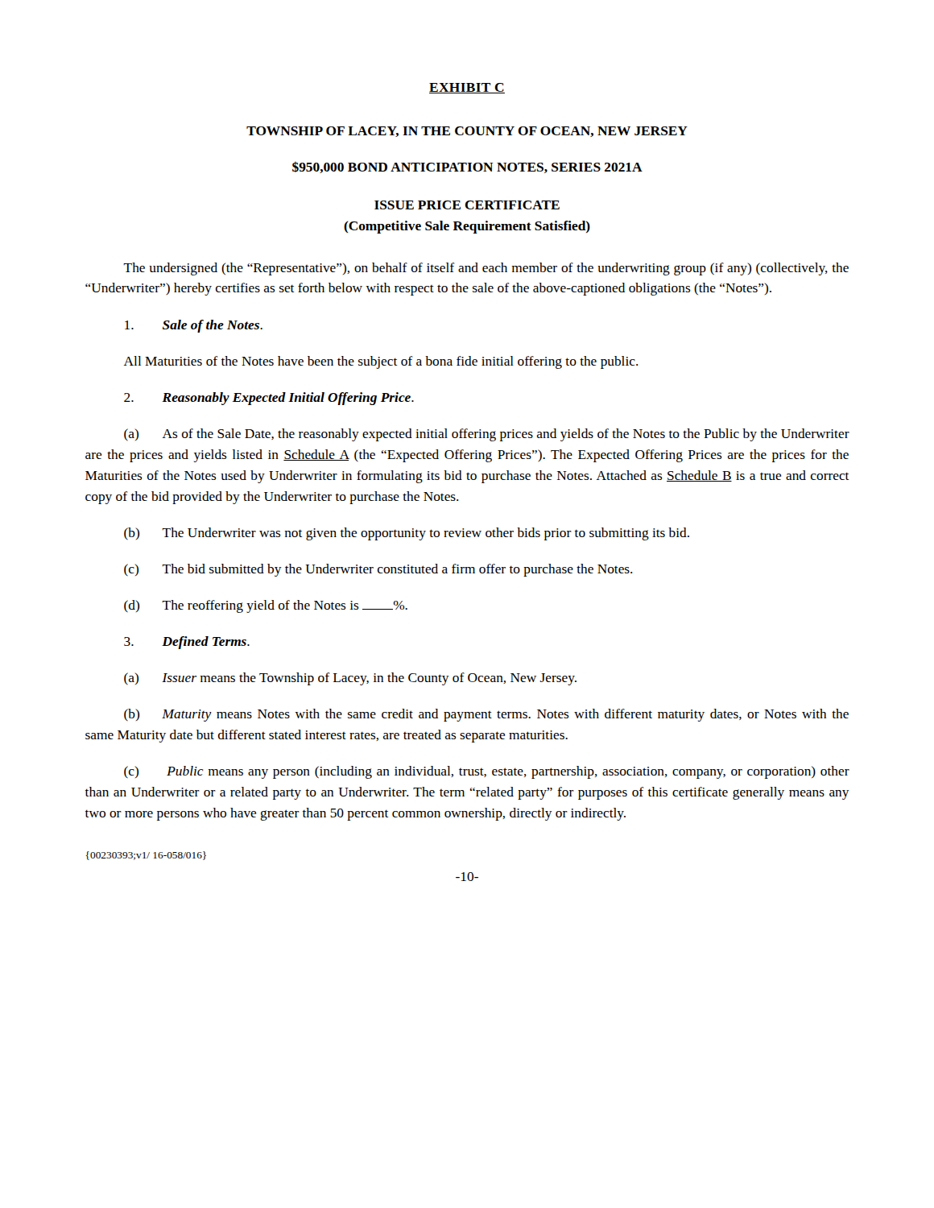EXHIBIT C
TOWNSHIP OF LACEY, IN THE COUNTY OF OCEAN, NEW JERSEY
$950,000 BOND ANTICIPATION NOTES, SERIES 2021A
ISSUE PRICE CERTIFICATE
(Competitive Sale Requirement Satisfied)
The undersigned (the “Representative”), on behalf of itself and each member of the underwriting group (if any) (collectively, the “Underwriter”) hereby certifies as set forth below with respect to the sale of the above-captioned obligations (the “Notes”).
1. Sale of the Notes.
All Maturities of the Notes have been the subject of a bona fide initial offering to the public.
2. Reasonably Expected Initial Offering Price.
(a) As of the Sale Date, the reasonably expected initial offering prices and yields of the Notes to the Public by the Underwriter are the prices and yields listed in Schedule A (the “Expected Offering Prices”). The Expected Offering Prices are the prices for the Maturities of the Notes used by Underwriter in formulating its bid to purchase the Notes. Attached as Schedule B is a true and correct copy of the bid provided by the Underwriter to purchase the Notes.
(b) The Underwriter was not given the opportunity to review other bids prior to submitting its bid.
(c) The bid submitted by the Underwriter constituted a firm offer to purchase the Notes.
(d) The reoffering yield of the Notes is %.
3. Defined Terms.
(a) Issuer means the Township of Lacey, in the County of Ocean, New Jersey.
(b) Maturity means Notes with the same credit and payment terms. Notes with different maturity dates, or Notes with the same Maturity date but different stated interest rates, are treated as separate maturities.
(c) Public means any person (including an individual, trust, estate, partnership, association, company, or corporation) other than an Underwriter or a related party to an Underwriter. The term “related party” for purposes of this certificate generally means any two or more persons who have greater than 50 percent common ownership, directly or indirectly.
{00230393;v1/ 16-058/016}
-10-